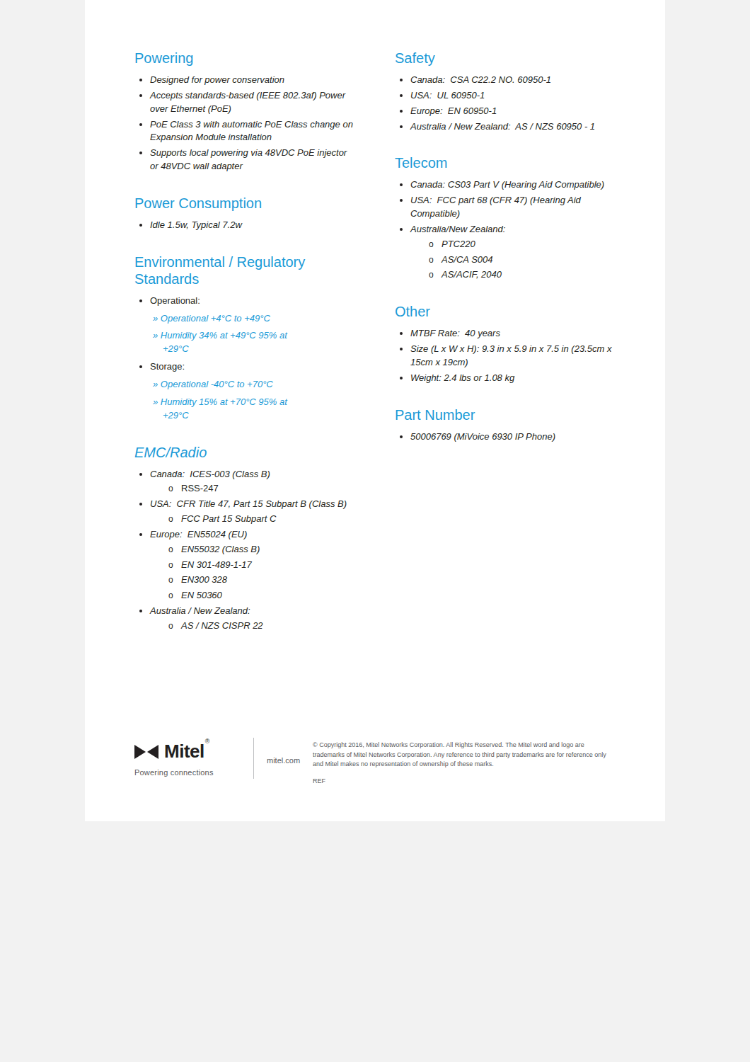Powering
Designed for power conservation
Accepts standards-based (IEEE 802.3af) Power over Ethernet (PoE)
PoE Class 3 with automatic PoE Class change on Expansion Module installation
Supports local powering via 48VDC PoE injector or 48VDC wall adapter
Power Consumption
Idle 1.5w, Typical 7.2w
Environmental / Regulatory Standards
Operational:
» Operational +4°C to +49°C
» Humidity 34% at +49°C 95% at +29°C
Storage:
» Operational -40°C to +70°C
» Humidity 15% at +70°C 95% at +29°C
EMC/Radio
Canada: ICES-003 (Class B)
RSS-247
USA: CFR Title 47, Part 15 Subpart B (Class B)
FCC Part 15 Subpart C
Europe: EN55024 (EU)
EN55032 (Class B)
EN 301-489-1-17
EN300 328
EN 50360
Australia / New Zealand:
AS / NZS CISPR 22
Safety
Canada: CSA C22.2 NO. 60950-1
USA: UL 60950-1
Europe: EN 60950-1
Australia / New Zealand: AS / NZS 60950 - 1
Telecom
Canada: CS03 Part V (Hearing Aid Compatible)
USA: FCC part 68 (CFR 47) (Hearing Aid Compatible)
Australia/New Zealand:
PTC220
AS/CA S004
AS/ACIF, 2040
Other
MTBF Rate: 40 years
Size (L x W x H): 9.3 in x 5.9 in x 7.5 in (23.5cm x 15cm x 19cm)
Weight: 2.4 lbs or 1.08 kg
Part Number
50006769 (MiVoice 6930 IP Phone)
Mitel®
Powering connections
mitel.com
© Copyright 2016, Mitel Networks Corporation. All Rights Reserved. The Mitel word and logo are trademarks of Mitel Networks Corporation. Any reference to third party trademarks are for reference only and Mitel makes no representation of ownership of these marks.
REF